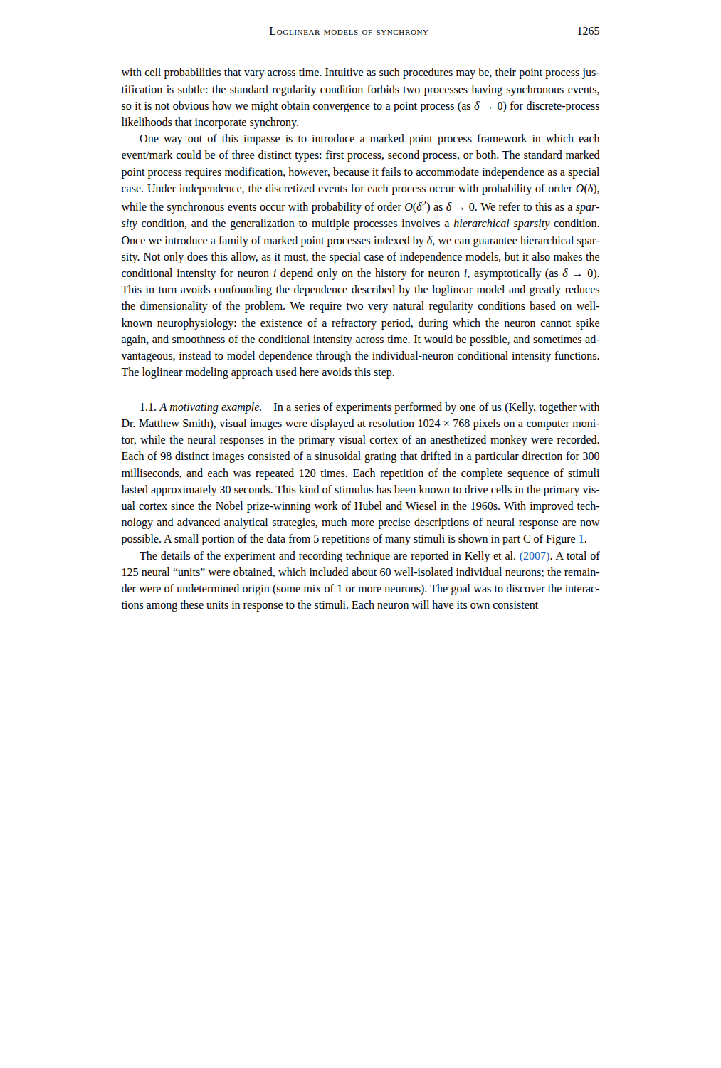Loglinear models of synchrony 1265
with cell probabilities that vary across time. Intuitive as such procedures may be, their point process justification is subtle: the standard regularity condition forbids two processes having synchronous events, so it is not obvious how we might obtain convergence to a point process (as δ → 0) for discrete-process likelihoods that incorporate synchrony.
One way out of this impasse is to introduce a marked point process framework in which each event/mark could be of three distinct types: first process, second process, or both. The standard marked point process requires modification, however, because it fails to accommodate independence as a special case. Under independence, the discretized events for each process occur with probability of order O(δ), while the synchronous events occur with probability of order O(δ2) as δ → 0. We refer to this as a sparsity condition, and the generalization to multiple processes involves a hierarchical sparsity condition. Once we introduce a family of marked point processes indexed by δ, we can guarantee hierarchical sparsity. Not only does this allow, as it must, the special case of independence models, but it also makes the conditional intensity for neuron i depend only on the history for neuron i, asymptotically (as δ → 0). This in turn avoids confounding the dependence described by the loglinear model and greatly reduces the dimensionality of the problem. We require two very natural regularity conditions based on well-known neurophysiology: the existence of a refractory period, during which the neuron cannot spike again, and smoothness of the conditional intensity across time. It would be possible, and sometimes advantageous, instead to model dependence through the individual-neuron conditional intensity functions. The loglinear modeling approach used here avoids this step.
1.1. A motivating example. In a series of experiments performed by one of us (Kelly, together with Dr. Matthew Smith), visual images were displayed at resolution 1024 × 768 pixels on a computer monitor, while the neural responses in the primary visual cortex of an anesthetized monkey were recorded. Each of 98 distinct images consisted of a sinusoidal grating that drifted in a particular direction for 300 milliseconds, and each was repeated 120 times. Each repetition of the complete sequence of stimuli lasted approximately 30 seconds. This kind of stimulus has been known to drive cells in the primary visual cortex since the Nobel prize-winning work of Hubel and Wiesel in the 1960s. With improved technology and advanced analytical strategies, much more precise descriptions of neural response are now possible. A small portion of the data from 5 repetitions of many stimuli is shown in part C of Figure 1.
The details of the experiment and recording technique are reported in Kelly et al. (2007). A total of 125 neural “units” were obtained, which included about 60 well-isolated individual neurons; the remainder were of undetermined origin (some mix of 1 or more neurons). The goal was to discover the interactions among these units in response to the stimuli. Each neuron will have its own consistent